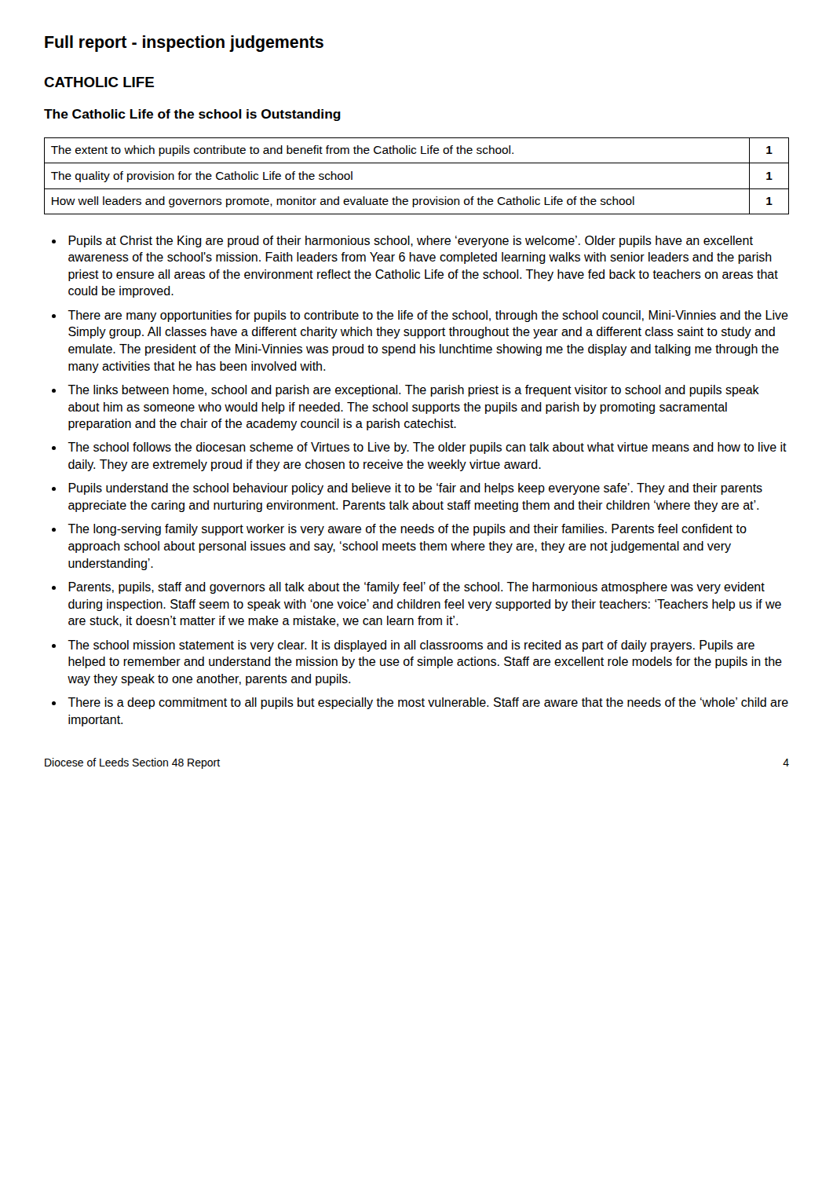Full report - inspection judgements
CATHOLIC LIFE
The Catholic Life of the school is Outstanding
| The extent to which pupils contribute to and benefit from the Catholic Life of the school. | 1 |
| The quality of provision for the Catholic Life of the school | 1 |
| How well leaders and governors promote, monitor and evaluate the provision of the Catholic Life of the school | 1 |
Pupils at Christ the King are proud of their harmonious school, where ‘everyone is welcome’. Older pupils have an excellent awareness of the school's mission. Faith leaders from Year 6 have completed learning walks with senior leaders and the parish priest to ensure all areas of the environment reflect the Catholic Life of the school. They have fed back to teachers on areas that could be improved.
There are many opportunities for pupils to contribute to the life of the school, through the school council, Mini-Vinnies and the Live Simply group. All classes have a different charity which they support throughout the year and a different class saint to study and emulate. The president of the Mini-Vinnies was proud to spend his lunchtime showing me the display and talking me through the many activities that he has been involved with.
The links between home, school and parish are exceptional. The parish priest is a frequent visitor to school and pupils speak about him as someone who would help if needed. The school supports the pupils and parish by promoting sacramental preparation and the chair of the academy council is a parish catechist.
The school follows the diocesan scheme of Virtues to Live by. The older pupils can talk about what virtue means and how to live it daily. They are extremely proud if they are chosen to receive the weekly virtue award.
Pupils understand the school behaviour policy and believe it to be ‘fair and helps keep everyone safe’. They and their parents appreciate the caring and nurturing environment. Parents talk about staff meeting them and their children ‘where they are at’.
The long-serving family support worker is very aware of the needs of the pupils and their families. Parents feel confident to approach school about personal issues and say, ‘school meets them where they are, they are not judgemental and very understanding’.
Parents, pupils, staff and governors all talk about the ‘family feel’ of the school. The harmonious atmosphere was very evident during inspection. Staff seem to speak with ‘one voice’ and children feel very supported by their teachers: ‘Teachers help us if we are stuck, it doesn’t matter if we make a mistake, we can learn from it’.
The school mission statement is very clear. It is displayed in all classrooms and is recited as part of daily prayers. Pupils are helped to remember and understand the mission by the use of simple actions. Staff are excellent role models for the pupils in the way they speak to one another, parents and pupils.
There is a deep commitment to all pupils but especially the most vulnerable. Staff are aware that the needs of the ‘whole’ child are important.
Diocese of Leeds Section 48 Report 4